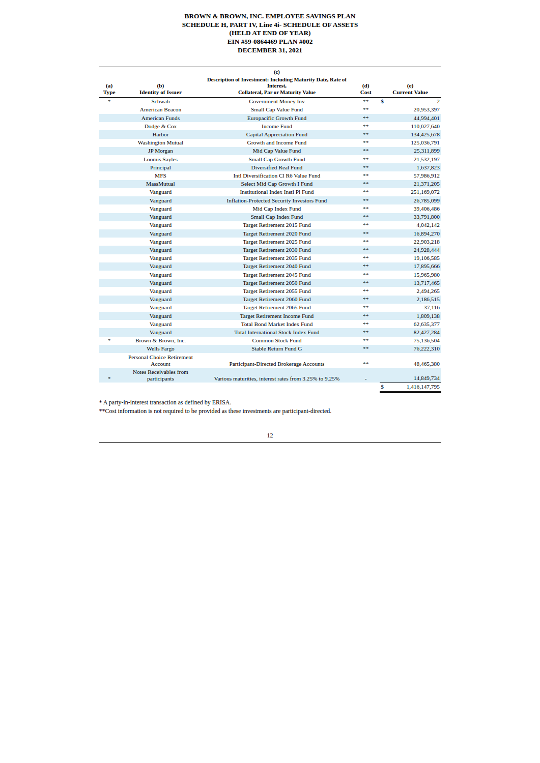BROWN & BROWN, INC. EMPLOYEE SAVINGS PLAN
SCHEDULE H, PART IV, Line 4i- SCHEDULE OF ASSETS
(HELD AT END OF YEAR)
EIN #59-0864469 PLAN #002
DECEMBER 31, 2021
| | | (c) | | |
| --- | --- | --- | --- | --- |
| (a) Type | (b) Identity of Issuer | Description of Investment: Including Maturity Date, Rate of Interest, Collateral, Par or Maturity Value | (d) Cost | (e) Current Value |
| * | Schwab | Government Money Inv | ** | $ 2 |
| | American Beacon | Small Cap Value Fund | ** | 20,953,397 |
| | American Funds | Europacific Growth Fund | ** | 44,994,401 |
| | Dodge & Cox | Income Fund | ** | 110,027,640 |
| | Harbor | Capital Appreciation Fund | ** | 134,425,678 |
| | Washington Mutual | Growth and Income Fund | ** | 125,036,791 |
| | JP Morgan | Mid Cap Value Fund | ** | 25,311,899 |
| | Loomis Sayles | Small Cap Growth Fund | ** | 21,532,197 |
| | Principal | Diversified Real Fund | ** | 1,637,823 |
| | MFS | Intl Diversification Cl R6 Value Fund | ** | 57,986,912 |
| | MassMutual | Select Mid Cap Growth I Fund | ** | 21,371,205 |
| | Vanguard | Institutional Index Instl Pl Fund | ** | 251,169,072 |
| | Vanguard | Inflation-Protected Security Investors Fund | ** | 26,785,099 |
| | Vanguard | Mid Cap Index Fund | ** | 39,406,486 |
| | Vanguard | Small Cap Index Fund | ** | 33,791,800 |
| | Vanguard | Target Retirement 2015 Fund | ** | 4,042,142 |
| | Vanguard | Target Retirement 2020 Fund | ** | 16,894,270 |
| | Vanguard | Target Retirement 2025 Fund | ** | 22,903,218 |
| | Vanguard | Target Retirement 2030 Fund | ** | 24,928,444 |
| | Vanguard | Target Retirement 2035 Fund | ** | 19,106,585 |
| | Vanguard | Target Retirement 2040 Fund | ** | 17,895,666 |
| | Vanguard | Target Retirement 2045 Fund | ** | 15,965,980 |
| | Vanguard | Target Retirement 2050 Fund | ** | 13,717,465 |
| | Vanguard | Target Retirement 2055 Fund | ** | 2,494,265 |
| | Vanguard | Target Retirement 2060 Fund | ** | 2,186,515 |
| | Vanguard | Target Retirement 2065 Fund | ** | 37,116 |
| | Vanguard | Target Retirement Income Fund | ** | 1,809,138 |
| | Vanguard | Total Bond Market Index Fund | ** | 62,635,377 |
| | Vanguard | Total International Stock Index Fund | ** | 82,427,284 |
| * | Brown & Brown, Inc. | Common Stock Fund | ** | 75,136,504 |
| | Wells Fargo | Stable Return Fund G | ** | 76,222,310 |
| | Personal Choice Retirement Account | Participant-Directed Brokerage Accounts | ** | 48,465,380 |
| * | Notes Receivables from participants | Various maturities, interest rates from 3.25% to 9.25% | - | 14,849,734 |
| | | | | $ 1,416,147,795 |
* A party-in-interest transaction as defined by ERISA.
**Cost information is not required to be provided as these investments are participant-directed.
12